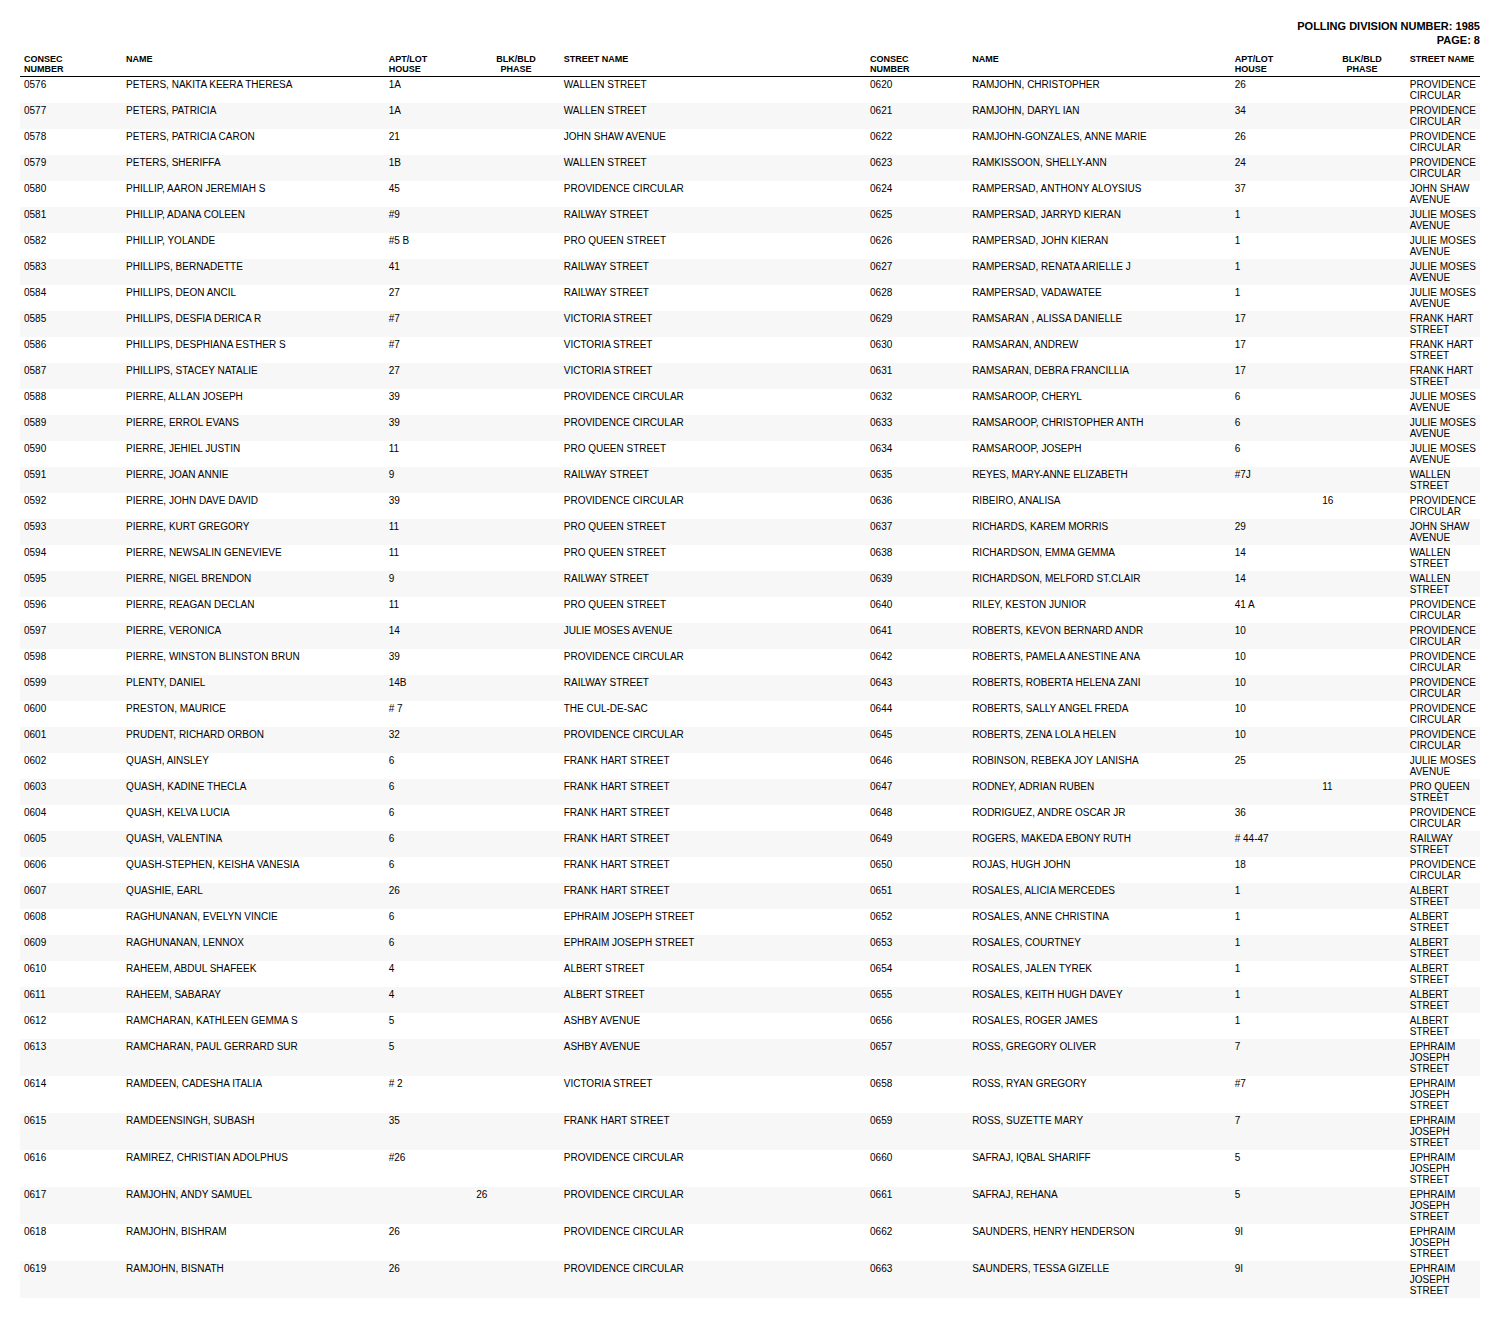POLLING DIVISION NUMBER: 1985
PAGE: 8
| CONSEC NUMBER | NAME | APT/LOT HOUSE | BLK/BLD PHASE | STREET NAME | | CONSEC NUMBER | NAME | APT/LOT HOUSE | BLK/BLD PHASE | STREET NAME |
| --- | --- | --- | --- | --- | --- | --- | --- | --- | --- | --- |
| 0576 | PETERS, NAKITA KEERA THERESA | 1A | | WALLEN STREET | | 0620 | RAMJOHN, CHRISTOPHER | 26 | | PROVIDENCE CIRCULAR |
| 0577 | PETERS, PATRICIA | 1A | | WALLEN STREET | | 0621 | RAMJOHN, DARYL IAN | 34 | | PROVIDENCE CIRCULAR |
| 0578 | PETERS, PATRICIA CARON | 21 | | JOHN SHAW AVENUE | | 0622 | RAMJOHN-GONZALES, ANNE MARIE | 26 | | PROVIDENCE CIRCULAR |
| 0579 | PETERS, SHERIFFA | 1B | | WALLEN STREET | | 0623 | RAMKISSOON, SHELLY-ANN | 24 | | PROVIDENCE CIRCULAR |
| 0580 | PHILLIP, AARON JEREMIAH S | 45 | | PROVIDENCE CIRCULAR | | 0624 | RAMPERSAD, ANTHONY ALOYSIUS | 37 | | JOHN SHAW AVENUE |
| 0581 | PHILLIP, ADANA COLEEN | #9 | | RAILWAY STREET | | 0625 | RAMPERSAD, JARRYD KIERAN | 1 | | JULIE MOSES AVENUE |
| 0582 | PHILLIP, YOLANDE | #5 B | | PRO QUEEN STREET | | 0626 | RAMPERSAD, JOHN KIERAN | 1 | | JULIE MOSES AVENUE |
| 0583 | PHILLIPS, BERNADETTE | 41 | | RAILWAY STREET | | 0627 | RAMPERSAD, RENATA ARIELLE J | 1 | | JULIE MOSES AVENUE |
| 0584 | PHILLIPS, DEON ANCIL | 27 | | RAILWAY STREET | | 0628 | RAMPERSAD, VADAWATEE | 1 | | JULIE MOSES AVENUE |
| 0585 | PHILLIPS, DESFIA DERICA R | #7 | | VICTORIA STREET | | 0629 | RAMSARAN , ALISSA DANIELLE | 17 | | FRANK HART STREET |
| 0586 | PHILLIPS, DESPHIANA ESTHER S | #7 | | VICTORIA STREET | | 0630 | RAMSARAN, ANDREW | 17 | | FRANK HART STREET |
| 0587 | PHILLIPS, STACEY NATALIE | 27 | | VICTORIA STREET | | 0631 | RAMSARAN, DEBRA FRANCILLIA | 17 | | FRANK HART STREET |
| 0588 | PIERRE, ALLAN JOSEPH | 39 | | PROVIDENCE CIRCULAR | | 0632 | RAMSAROOP, CHERYL | 6 | | JULIE MOSES AVENUE |
| 0589 | PIERRE, ERROL EVANS | 39 | | PROVIDENCE CIRCULAR | | 0633 | RAMSAROOP, CHRISTOPHER ANTH | 6 | | JULIE MOSES AVENUE |
| 0590 | PIERRE, JEHIEL JUSTIN | 11 | | PRO QUEEN STREET | | 0634 | RAMSAROOP, JOSEPH | 6 | | JULIE MOSES AVENUE |
| 0591 | PIERRE, JOAN ANNIE | 9 | | RAILWAY STREET | | 0635 | REYES, MARY-ANNE ELIZABETH | #7J | | WALLEN STREET |
| 0592 | PIERRE, JOHN DAVE DAVID | 39 | | PROVIDENCE CIRCULAR | | 0636 | RIBEIRO, ANALISA | | 16 | PROVIDENCE CIRCULAR |
| 0593 | PIERRE, KURT GREGORY | 11 | | PRO QUEEN STREET | | 0637 | RICHARDS, KAREM MORRIS | 29 | | JOHN SHAW AVENUE |
| 0594 | PIERRE, NEWSALIN GENEVIEVE | 11 | | PRO QUEEN STREET | | 0638 | RICHARDSON, EMMA GEMMA | 14 | | WALLEN STREET |
| 0595 | PIERRE, NIGEL BRENDON | 9 | | RAILWAY STREET | | 0639 | RICHARDSON, MELFORD ST.CLAIR | 14 | | WALLEN STREET |
| 0596 | PIERRE, REAGAN DECLAN | 11 | | PRO QUEEN STREET | | 0640 | RILEY, KESTON JUNIOR | 41 A | | PROVIDENCE CIRCULAR |
| 0597 | PIERRE, VERONICA | 14 | | JULIE MOSES AVENUE | | 0641 | ROBERTS, KEVON BERNARD ANDR | 10 | | PROVIDENCE CIRCULAR |
| 0598 | PIERRE, WINSTON BLINSTON BRUN | 39 | | PROVIDENCE CIRCULAR | | 0642 | ROBERTS, PAMELA ANESTINE ANA | 10 | | PROVIDENCE CIRCULAR |
| 0599 | PLENTY, DANIEL | 14B | | RAILWAY STREET | | 0643 | ROBERTS, ROBERTA HELENA ZANI | 10 | | PROVIDENCE CIRCULAR |
| 0600 | PRESTON, MAURICE | # 7 | | THE CUL-DE-SAC | | 0644 | ROBERTS, SALLY ANGEL FREDA | 10 | | PROVIDENCE CIRCULAR |
| 0601 | PRUDENT, RICHARD ORBON | 32 | | PROVIDENCE CIRCULAR | | 0645 | ROBERTS, ZENA LOLA HELEN | 10 | | PROVIDENCE CIRCULAR |
| 0602 | QUASH, AINSLEY | 6 | | FRANK HART STREET | | 0646 | ROBINSON, REBEKA JOY LANISHA | 25 | | JULIE MOSES AVENUE |
| 0603 | QUASH, KADINE THECLA | 6 | | FRANK HART STREET | | 0647 | RODNEY, ADRIAN RUBEN | | 11 | PRO QUEEN STREET |
| 0604 | QUASH, KELVA LUCIA | 6 | | FRANK HART STREET | | 0648 | RODRIGUEZ, ANDRE OSCAR JR | 36 | | PROVIDENCE CIRCULAR |
| 0605 | QUASH, VALENTINA | 6 | | FRANK HART STREET | | 0649 | ROGERS, MAKEDA EBONY RUTH | # 44-47 | | RAILWAY STREET |
| 0606 | QUASH-STEPHEN, KEISHA VANESIA | 6 | | FRANK HART STREET | | 0650 | ROJAS, HUGH JOHN | 18 | | PROVIDENCE CIRCULAR |
| 0607 | QUASHIE, EARL | 26 | | FRANK HART STREET | | 0651 | ROSALES, ALICIA MERCEDES | 1 | | ALBERT STREET |
| 0608 | RAGHUNANAN, EVELYN VINCIE | 6 | | EPHRAIM JOSEPH STREET | | 0652 | ROSALES, ANNE CHRISTINA | 1 | | ALBERT STREET |
| 0609 | RAGHUNANAN, LENNOX | 6 | | EPHRAIM JOSEPH STREET | | 0653 | ROSALES, COURTNEY | 1 | | ALBERT STREET |
| 0610 | RAHEEM, ABDUL SHAFEEK | 4 | | ALBERT STREET | | 0654 | ROSALES, JALEN TYREK | 1 | | ALBERT STREET |
| 0611 | RAHEEM, SABARAY | 4 | | ALBERT STREET | | 0655 | ROSALES, KEITH HUGH DAVEY | 1 | | ALBERT STREET |
| 0612 | RAMCHARAN, KATHLEEN GEMMA S | 5 | | ASHBY AVENUE | | 0656 | ROSALES, ROGER JAMES | 1 | | ALBERT STREET |
| 0613 | RAMCHARAN, PAUL GERRARD SUR | 5 | | ASHBY AVENUE | | 0657 | ROSS, GREGORY OLIVER | 7 | | EPHRAIM JOSEPH STREET |
| 0614 | RAMDEEN, CADESHA ITALIA | # 2 | | VICTORIA STREET | | 0658 | ROSS, RYAN GREGORY | #7 | | EPHRAIM JOSEPH STREET |
| 0615 | RAMDEENSINGH, SUBASH | 35 | | FRANK HART STREET | | 0659 | ROSS, SUZETTE MARY | 7 | | EPHRAIM JOSEPH STREET |
| 0616 | RAMIREZ, CHRISTIAN ADOLPHUS | #26 | | PROVIDENCE CIRCULAR | | 0660 | SAFRAJ, IQBAL SHARIFF | 5 | | EPHRAIM JOSEPH STREET |
| 0617 | RAMJOHN, ANDY SAMUEL | | 26 | PROVIDENCE CIRCULAR | | 0661 | SAFRAJ, REHANA | 5 | | EPHRAIM JOSEPH STREET |
| 0618 | RAMJOHN, BISHRAM | 26 | | PROVIDENCE CIRCULAR | | 0662 | SAUNDERS, HENRY HENDERSON | 9I | | EPHRAIM JOSEPH STREET |
| 0619 | RAMJOHN, BISNATH | 26 | | PROVIDENCE CIRCULAR | | 0663 | SAUNDERS, TESSA GIZELLE | 9I | | EPHRAIM JOSEPH STREET |